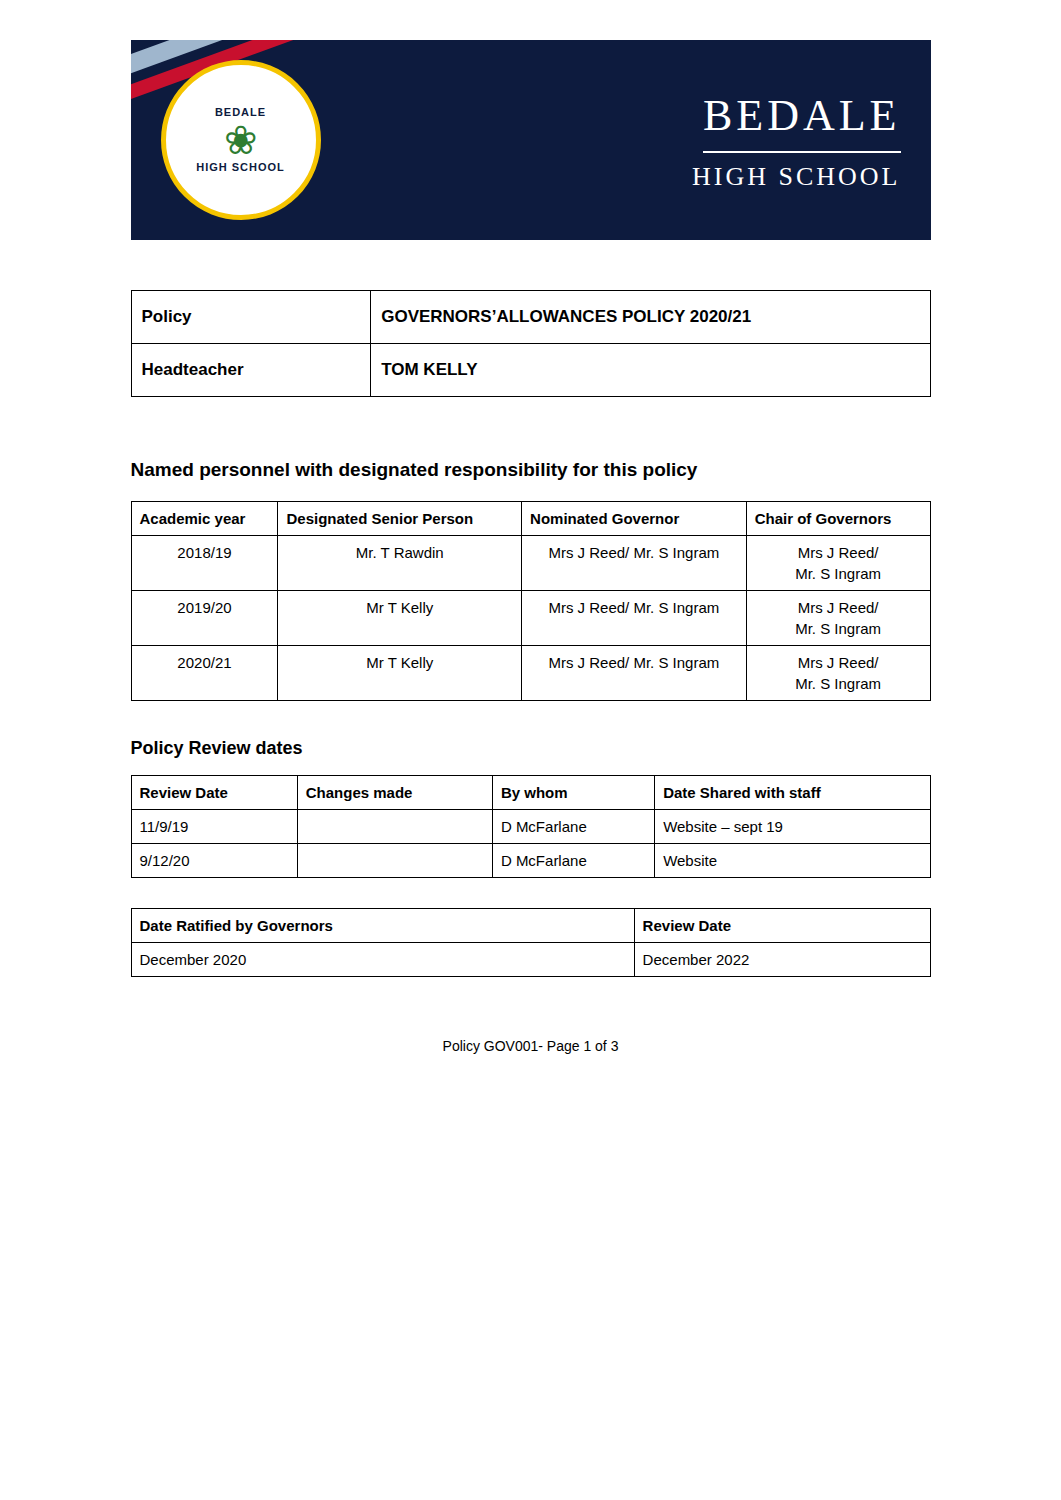BEDALE
❀
HIGH SCHOOL
BEDALE
HIGH SCHOOL
| Policy | GOVERNORS’ALLOWANCES POLICY 2020/21 |
| Headteacher | TOM KELLY |
Named personnel with designated responsibility for this policy
| Academic year | Designated Senior Person | Nominated Governor | Chair of Governors |
| --- | --- | --- | --- |
| 2018/19 | Mr. T Rawdin | Mrs J Reed/ Mr. S Ingram | Mrs J Reed/ Mr. S Ingram |
| 2019/20 | Mr T Kelly | Mrs J Reed/ Mr. S Ingram | Mrs J Reed/ Mr. S Ingram |
| 2020/21 | Mr T Kelly | Mrs J Reed/ Mr. S Ingram | Mrs J Reed/ Mr. S Ingram |
Policy Review dates
| Review Date | Changes made | By whom | Date Shared with staff |
| --- | --- | --- | --- |
| 11/9/19 | | D McFarlane | Website – sept 19 |
| 9/12/20 | | D McFarlane | Website |
| Date Ratified by Governors | Review Date |
| --- | --- |
| December 2020 | December 2022 |
Policy GOV001- Page 1 of 3